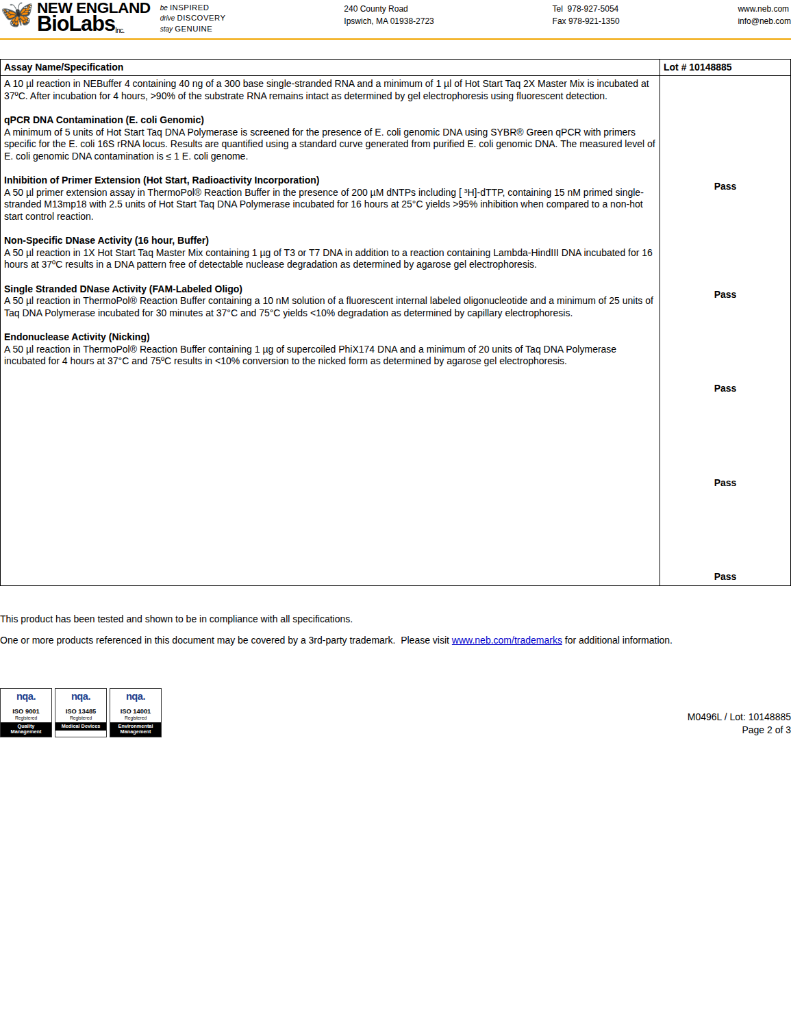🦋
NEW ENGLAND BioLabsInc.
be INSPIRED
drive DISCOVERY
stay GENUINE
240 County Road
Ipswich, MA 01938-2723
Tel 978-927-5054
Fax 978-921-1350
www.neb.com
info@neb.com
| Assay Name/Specification | Lot # 10148885 |
| --- | --- |
| A 10 µl reaction in NEBuffer 4 containing 40 ng of a 300 base single-stranded RNA and a minimum of 1 µl of Hot Start Taq 2X Master Mix is incubated at 37ºC. After incubation for 4 hours, >90% of the substrate RNA remains intact as determined by gel electrophoresis using fluorescent detection. qPCR DNA Contamination (E. coli Genomic) A minimum of 5 units of Hot Start Taq DNA Polymerase is screened for the presence of E. coli genomic DNA using SYBR® Green qPCR with primers specific for the E. coli 16S rRNA locus. Results are quantified using a standard curve generated from purified E. coli genomic DNA. The measured level of E. coli genomic DNA contamination is ≤ 1 E. coli genome. Inhibition of Primer Extension (Hot Start, Radioactivity Incorporation) A 50 µl primer extension assay in ThermoPol® Reaction Buffer in the presence of 200 µM dNTPs including [ ³H]-dTTP, containing 15 nM primed single-stranded M13mp18 with 2.5 units of Hot Start Taq DNA Polymerase incubated for 16 hours at 25°C yields >95% inhibition when compared to a non-hot start control reaction. Non-Specific DNase Activity (16 hour, Buffer) A 50 µl reaction in 1X Hot Start Taq Master Mix containing 1 µg of T3 or T7 DNA in addition to a reaction containing Lambda-HindIII DNA incubated for 16 hours at 37ºC results in a DNA pattern free of detectable nuclease degradation as determined by agarose gel electrophoresis. Single Stranded DNase Activity (FAM-Labeled Oligo) A 50 µl reaction in ThermoPol® Reaction Buffer containing a 10 nM solution of a fluorescent internal labeled oligonucleotide and a minimum of 25 units of Taq DNA Polymerase incubated for 30 minutes at 37°C and 75°C yields <10% degradation as determined by capillary electrophoresis. Endonuclease Activity (Nicking) A 50 µl reaction in ThermoPol® Reaction Buffer containing 1 µg of supercoiled PhiX174 DNA and a minimum of 20 units of Taq DNA Polymerase incubated for 4 hours at 37°C and 75ºC results in <10% conversion to the nicked form as determined by agarose gel electrophoresis. | Pass Pass Pass Pass Pass |
This product has been tested and shown to be in compliance with all specifications.
One or more products referenced in this document may be covered by a 3rd-party trademark. Please visit www.neb.com/trademarks for additional information.
nqa.
ISO 9001
Registered
Quality
Management
nqa.
ISO 13485
Registered
Medical Devices
nqa.
ISO 14001
Registered
Environmental
Management
M0496L / Lot: 10148885
Page 2 of 3